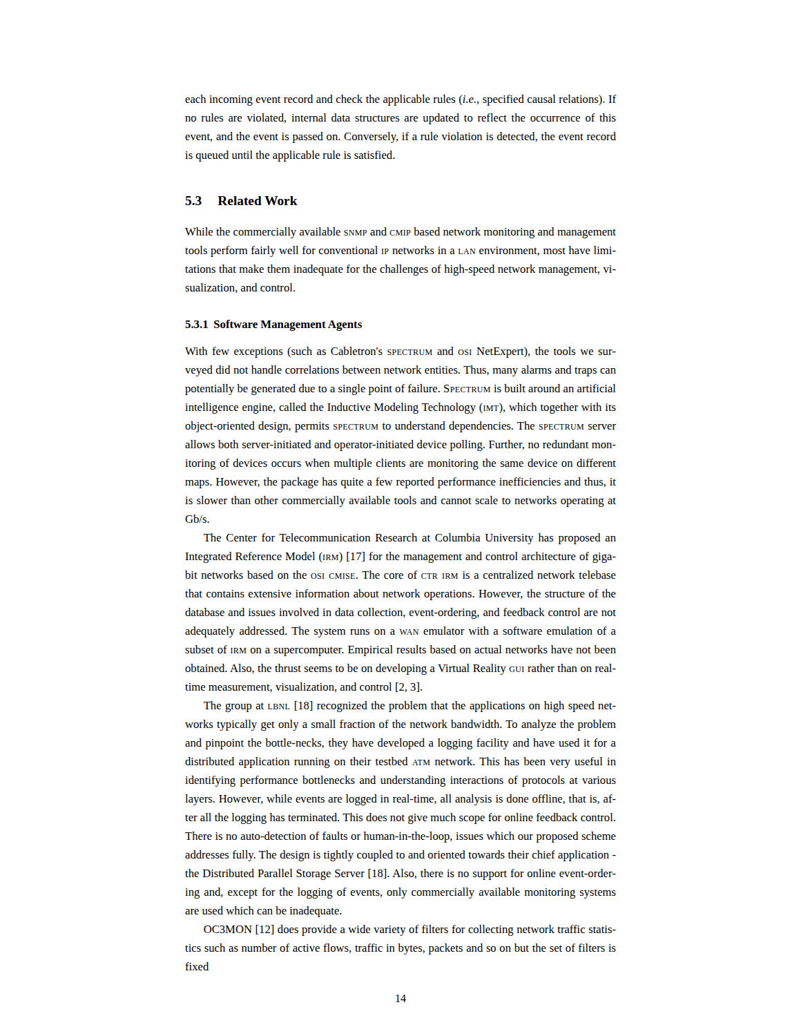each incoming event record and check the applicable rules (i.e., specified causal relations). If no rules are violated, internal data structures are updated to reflect the occurrence of this event, and the event is passed on. Conversely, if a rule violation is detected, the event record is queued until the applicable rule is satisfied.
5.3 Related Work
While the commercially available snmp and cmip based network monitoring and management tools perform fairly well for conventional ip networks in a lan environment, most have limitations that make them inadequate for the challenges of high-speed network management, visualization, and control.
5.3.1 Software Management Agents
With few exceptions (such as Cabletron's spectrum and osi NetExpert), the tools we surveyed did not handle correlations between network entities. Thus, many alarms and traps can potentially be generated due to a single point of failure. Spectrum is built around an artificial intelligence engine, called the Inductive Modeling Technology (imt), which together with its object-oriented design, permits spectrum to understand dependencies. The spectrum server allows both server-initiated and operator-initiated device polling. Further, no redundant monitoring of devices occurs when multiple clients are monitoring the same device on different maps. However, the package has quite a few reported performance inefficiencies and thus, it is slower than other commercially available tools and cannot scale to networks operating at Gb/s.
The Center for Telecommunication Research at Columbia University has proposed an Integrated Reference Model (irm) [17] for the management and control architecture of gigabit networks based on the osi cmise. The core of ctr irm is a centralized network telebase that contains extensive information about network operations. However, the structure of the database and issues involved in data collection, event-ordering, and feedback control are not adequately addressed. The system runs on a wan emulator with a software emulation of a subset of irm on a supercomputer. Empirical results based on actual networks have not been obtained. Also, the thrust seems to be on developing a Virtual Reality gui rather than on real-time measurement, visualization, and control [2, 3].
The group at lbnl [18] recognized the problem that the applications on high speed networks typically get only a small fraction of the network bandwidth. To analyze the problem and pinpoint the bottle-necks, they have developed a logging facility and have used it for a distributed application running on their testbed atm network. This has been very useful in identifying performance bottlenecks and understanding interactions of protocols at various layers. However, while events are logged in real-time, all analysis is done offline, that is, after all the logging has terminated. This does not give much scope for online feedback control. There is no auto-detection of faults or human-in-the-loop, issues which our proposed scheme addresses fully. The design is tightly coupled to and oriented towards their chief application - the Distributed Parallel Storage Server [18]. Also, there is no support for online event-ordering and, except for the logging of events, only commercially available monitoring systems are used which can be inadequate.
OC3MON [12] does provide a wide variety of filters for collecting network traffic statistics such as number of active flows, traffic in bytes, packets and so on but the set of filters is fixed
14